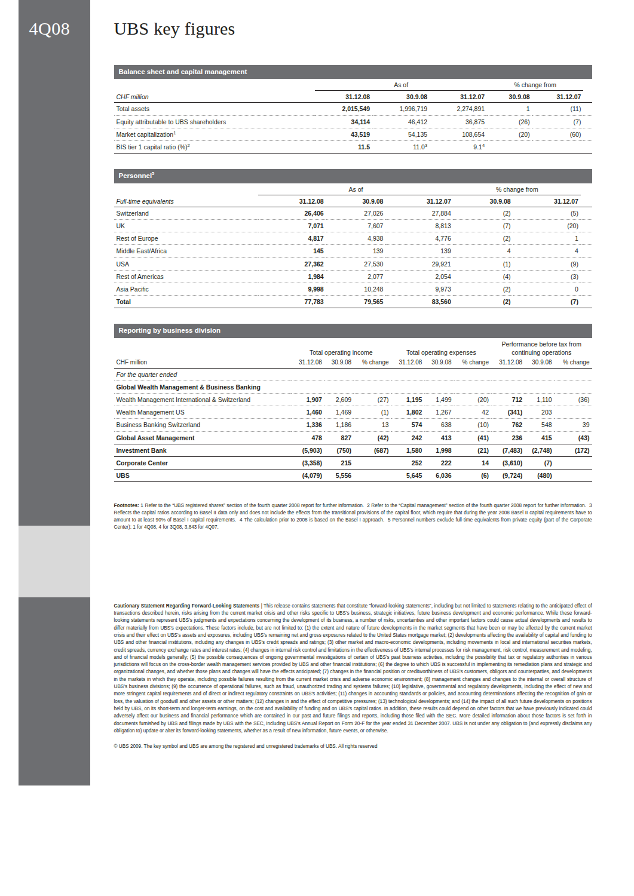4Q08
UBS key figures
Balance sheet and capital management
| | As of | % change from | |
| --- | --- | --- | --- |
| CHF million | 31.12.08 | 30.9.08 | 31.12.07 | 30.9.08 | 31.12.07 | |
| Total assets | 2,015,549 | 1,996,719 | 2,274,891 | 1 | (11) | |
| Equity attributable to UBS shareholders | 34,114 | 46,412 | 36,875 | (26) | (7) | |
| Market capitalization 1 | 43,519 | 54,135 | 108,654 | (20) | (60) | |
| BIS tier 1 capital ratio (%) 2 | 11.5 | 11.0 3 | 9.1 4 | | | |
Personnel5
| | As of | % change from | |
| --- | --- | --- | --- |
| Full-time equivalents | 31.12.08 | 30.9.08 | 31.12.07 | 30.9.08 | 31.12.07 | |
| Switzerland | 26,406 | 27,026 | 27,884 | (2) | (5) | |
| UK | 7,071 | 7,607 | 8,813 | (7) | (20) | |
| Rest of Europe | 4,817 | 4,938 | 4,776 | (2) | 1 | |
| Middle East/Africa | 145 | 139 | 139 | 4 | 4 | |
| USA | 27,362 | 27,530 | 29,921 | (1) | (9) | |
| Rest of Americas | 1,984 | 2,077 | 2,054 | (4) | (3) | |
| Asia Pacific | 9,998 | 10,248 | 9,973 | (2) | 0 | |
| Total | 77,783 | 79,565 | 83,560 | (2) | (7) | |
Reporting by business division
| | Total operating income | Total operating expenses | Performance before tax from continuing operations |
| --- | --- | --- | --- |
| CHF million | 31.12.08 | 30.9.08 | % change | 31.12.08 | 30.9.08 | % change | 31.12.08 | 30.9.08 | % change |
| For the quarter ended | |
| Global Wealth Management & Business Banking | | | | | | | | | |
| Wealth Management International & Switzerland | 1,907 | 2,609 | (27) | 1,195 | 1,499 | (20) | 712 | 1,110 | (36) |
| Wealth Management US | 1,460 | 1,469 | (1) | 1,802 | 1,267 | 42 | (341) | 203 | |
| Business Banking Switzerland | 1,336 | 1,186 | 13 | 574 | 638 | (10) | 762 | 548 | 39 |
| Global Asset Management | 478 | 827 | (42) | 242 | 413 | (41) | 236 | 415 | (43) |
| Investment Bank | (5,903) | (750) | (687) | 1,580 | 1,998 | (21) | (7,483) | (2,748) | (172) |
| Corporate Center | (3,358) | 215 | | 252 | 222 | 14 | (3,610) | (7) | |
| UBS | (4,079) | 5,556 | | 5,645 | 6,036 | (6) | (9,724) | (480) | |
Footnotes: 1 Refer to the “UBS registered shares” section of the fourth quarter 2008 report for further information. 2 Refer to the “Capital management” section of the fourth quarter 2008 report for further information. 3 Reflects the capital ratios according to Basel II data only and does not include the effects from the transitional provisions of the capital floor, which require that during the year 2008 Basel II capital requirements have to amount to at least 90% of Basel I capital requirements. 4 The calculation prior to 2008 is based on the Basel I approach. 5 Personnel numbers exclude full-time equivalents from private equity (part of the Corporate Center): 1 for 4Q08, 4 for 3Q08, 3,843 for 4Q07.
Cautionary Statement Regarding Forward-Looking Statements | This release contains statements that constitute "forward-looking statements", including but not limited to statements relating to the anticipated effect of transactions described herein, risks arising from the current market crisis and other risks specific to UBS's business, strategic initiatives, future business development and economic performance. While these forward-looking statements represent UBS's judgments and expectations concerning the development of its business, a number of risks, uncertainties and other important factors could cause actual developments and results to differ materially from UBS's expectations. These factors include, but are not limited to: (1) the extent and nature of future developments in the market segments that have been or may be affected by the current market crisis and their effect on UBS's assets and exposures, including UBS's remaining net and gross exposures related to the United States mortgage market; (2) developments affecting the availability of capital and funding to UBS and other financial institutions, including any changes in UBS's credit spreads and ratings; (3) other market and macro-economic developments, including movements in local and international securities markets, credit spreads, currency exchange rates and interest rates; (4) changes in internal risk control and limitations in the effectiveness of UBS's internal processes for risk management, risk control, measurement and modeling, and of financial models generally; (5) the possible consequences of ongoing governmental investigations of certain of UBS's past business activities, including the possibility that tax or regulatory authorities in various jurisdictions will focus on the cross-border wealth management services provided by UBS and other financial institutions; (6) the degree to which UBS is successful in implementing its remediation plans and strategic and organizational changes, and whether those plans and changes will have the effects anticipated; (7) changes in the financial position or creditworthiness of UBS's customers, obligors and counterparties, and developments in the markets in which they operate, including possible failures resulting from the current market crisis and adverse economic environment; (8) management changes and changes to the internal or overall structure of UBS's business divisions; (9) the occurrence of operational failures, such as fraud, unauthorized trading and systems failures; (10) legislative, governmental and regulatory developments, including the effect of new and more stringent capital requirements and of direct or indirect regulatory constraints on UBS's activities; (11) changes in accounting standards or policies, and accounting determinations affecting the recognition of gain or loss, the valuation of goodwill and other assets or other matters; (12) changes in and the effect of competitive pressures; (13) technological developments; and (14) the impact of all such future developments on positions held by UBS, on its short-term and longer-term earnings, on the cost and availability of funding and on UBS's capital ratios. In addition, these results could depend on other factors that we have previously indicated could adversely affect our business and financial performance which are contained in our past and future filings and reports, including those filed with the SEC. More detailed information about those factors is set forth in documents furnished by UBS and filings made by UBS with the SEC, including UBS's Annual Report on Form 20-F for the year ended 31 December 2007. UBS is not under any obligation to (and expressly disclaims any obligation to) update or alter its forward-looking statements, whether as a result of new information, future events, or otherwise.
© UBS 2009. The key symbol and UBS are among the registered and unregistered trademarks of UBS. All rights reserved